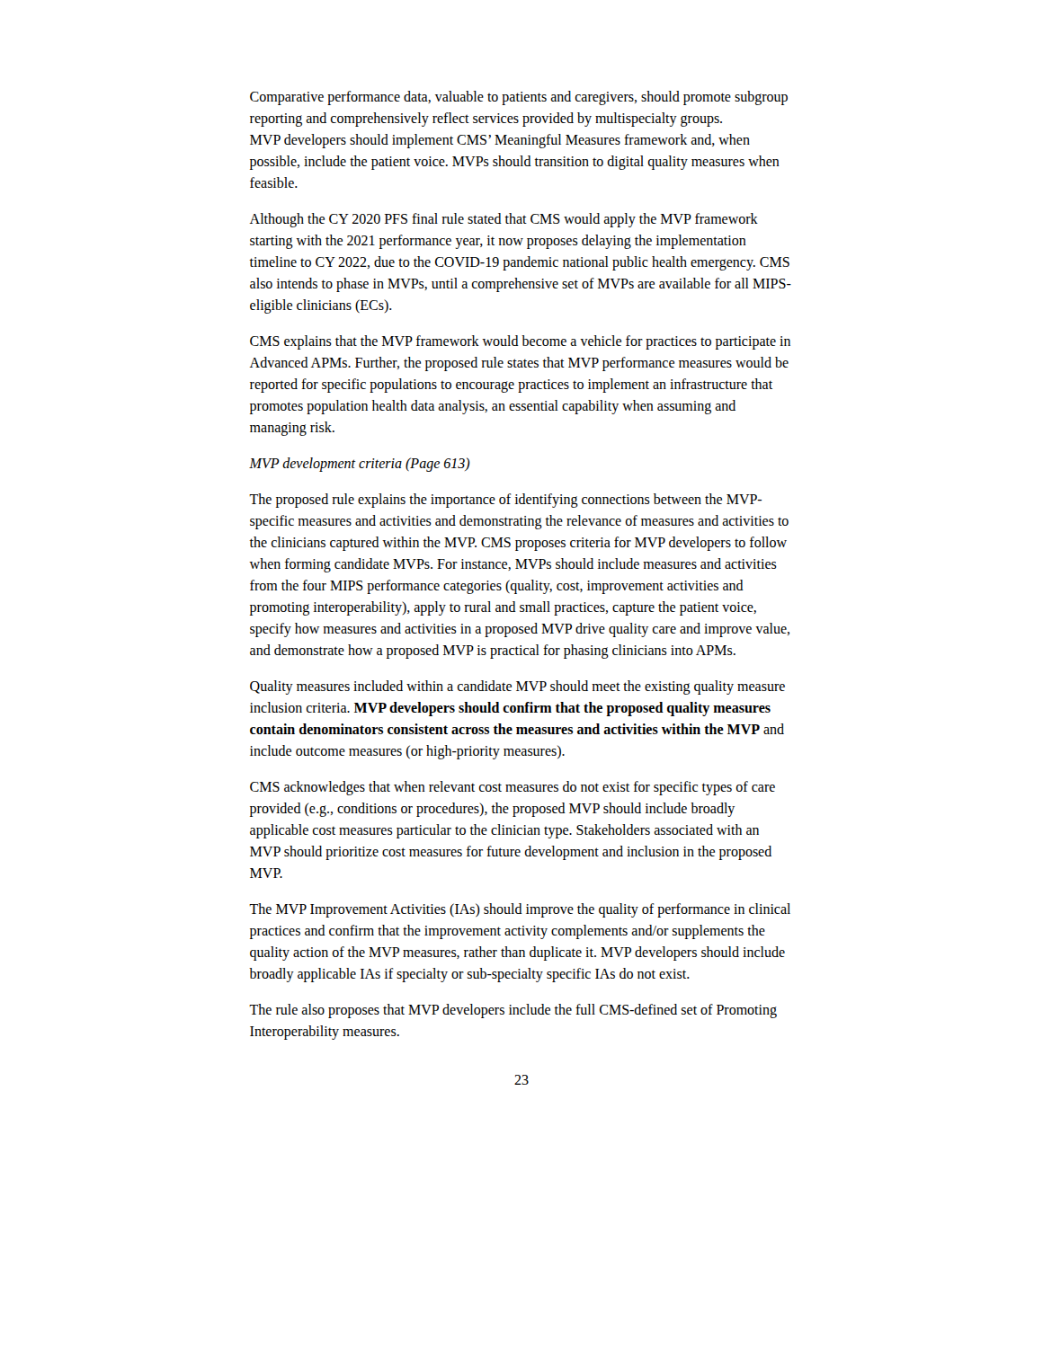Comparative performance data, valuable to patients and caregivers, should promote subgroup reporting and comprehensively reflect services provided by multispecialty groups.
MVP developers should implement CMS’ Meaningful Measures framework and, when possible, include the patient voice. MVPs should transition to digital quality measures when feasible.
Although the CY 2020 PFS final rule stated that CMS would apply the MVP framework starting with the 2021 performance year, it now proposes delaying the implementation timeline to CY 2022, due to the COVID-19 pandemic national public health emergency. CMS also intends to phase in MVPs, until a comprehensive set of MVPs are available for all MIPS-eligible clinicians (ECs).
CMS explains that the MVP framework would become a vehicle for practices to participate in Advanced APMs. Further, the proposed rule states that MVP performance measures would be reported for specific populations to encourage practices to implement an infrastructure that promotes population health data analysis, an essential capability when assuming and managing risk.
MVP development criteria (Page 613)
The proposed rule explains the importance of identifying connections between the MVP-specific measures and activities and demonstrating the relevance of measures and activities to the clinicians captured within the MVP. CMS proposes criteria for MVP developers to follow when forming candidate MVPs. For instance, MVPs should include measures and activities from the four MIPS performance categories (quality, cost, improvement activities and promoting interoperability), apply to rural and small practices, capture the patient voice, specify how measures and activities in a proposed MVP drive quality care and improve value, and demonstrate how a proposed MVP is practical for phasing clinicians into APMs.
Quality measures included within a candidate MVP should meet the existing quality measure inclusion criteria. MVP developers should confirm that the proposed quality measures contain denominators consistent across the measures and activities within the MVP and include outcome measures (or high-priority measures).
CMS acknowledges that when relevant cost measures do not exist for specific types of care provided (e.g., conditions or procedures), the proposed MVP should include broadly applicable cost measures particular to the clinician type. Stakeholders associated with an MVP should prioritize cost measures for future development and inclusion in the proposed MVP.
The MVP Improvement Activities (IAs) should improve the quality of performance in clinical practices and confirm that the improvement activity complements and/or supplements the quality action of the MVP measures, rather than duplicate it. MVP developers should include broadly applicable IAs if specialty or sub-specialty specific IAs do not exist.
The rule also proposes that MVP developers include the full CMS-defined set of Promoting Interoperability measures.
23